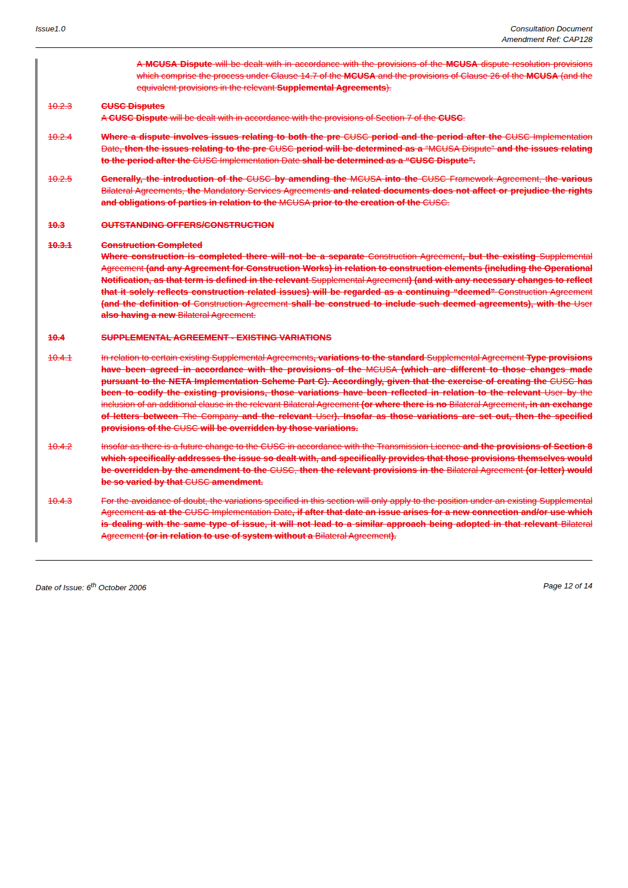Issue1.0
Consultation Document
Amendment Ref: CAP128
A MCUSA Dispute will be dealt with in accordance with the provisions of the MCUSA dispute resolution provisions which comprise the process under Clause 14.7 of the MCUSA and the provisions of Clause 26 of the MCUSA (and the equivalent provisions in the relevant Supplemental Agreements).
10.2.3
CUSC Disputes
A CUSC Dispute will be dealt with in accordance with the provisions of Section 7 of the CUSC.
10.2.4
Where a dispute involves issues relating to both the pre CUSC period and the period after the CUSC Implementation Date, then the issues relating to the pre CUSC period will be determined as a “MCUSA Dispute” and the issues relating to the period after the CUSC Implementation Date shall be determined as a “CUSC Dispute”.
10.2.5
Generally, the introduction of the CUSC by amending the MCUSA into the CUSC Framework Agreement, t he various Bilateral Agreements, the Mandatory Services Agreements and related documents does not affect or prejudice the rights and obligations of parties in relation to the MCUSA prior to the creation of the CUSC.
10.3
OUTSTANDING OFFERS/CONSTRUCTION
10.3.1
Construction Completed
Where construction is completed there will not be a separate Construction Agreement, but the existing Supplemental Agreement (and any Agreement for Construction Works) in relation to construction elements (including the Operational Notification, as that term is defined in the relevant Supplemental Agreement) (and with any necessary changes to reflect that it solely reflects construction related issues) will be regarded as a continuing “deemed” Construction Agreement (and the definition of Construction Agreement shall be construed to include such deemed agreements), with the User also having a new Bilateral Agreement.
10.4
SUPPLEMENTAL AGREEMENT - EXISTING VARIATIONS
10.4.1
In relation to certain existing Supplemental Agreements, variations to the standard Supplemental Agreement Type provisions have been agreed in accordance with the provisions of the MCUSA (which are different to those changes made pursuant to the NETA Implementation Scheme Part C). Accordingly, given that the exercise of creating the CUSC has been to codify the existing provisions, those variations have been reflected in relation to the relevant User by the inclusion of an additional clause in the relevant Bilateral Agreement (or where there is no Bilateral Agreement, in an exchange of letters between The Company and the relevant User). Insofar as those variations are set out, then the specified provisions of the CUSC will be overridden by those variations.
10.4.2
Insofar as there is a future change to the CUSC in accordance with the Transmission Licence and the provisions of Section 8 which specifically addresses the issue so dealt with, and specifically provides that those provisions themselves would be overridden by the amendment to the CUSC, then the relevant provisions in the Bilateral Agreement (or letter) would be so varied by that CUSC amendment.
10.4.3
For the avoidance of doubt, the variations specified in this section will only apply to the position under an existing Supplemental Agreement as at the CUSC Implementation Date, if after that date an issue arises for a new connection and/or use which is dealing with the same type of issue, it will not lead to a similar approach being adopted in that relevant Bilateral Agreement (or in relation to use of system without a Bilateral Agreement).
Date of Issue: 6th October 2006
Page 12 of 14